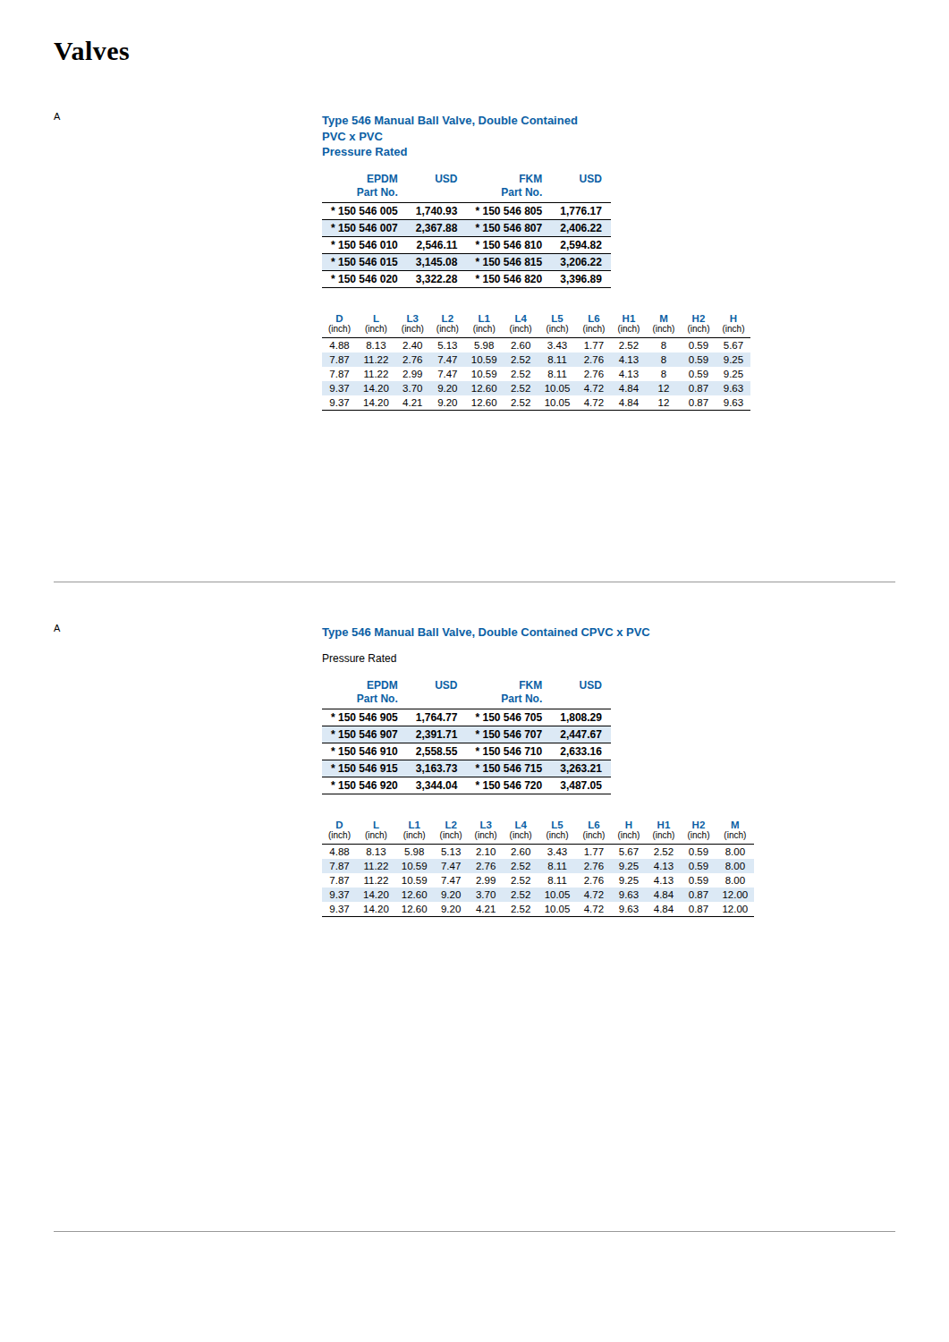Valves
A
Type 546 Manual Ball Valve, Double Contained
PVC x PVC
Pressure Rated
| EPDM | USD | FKM | USD |
| --- | --- | --- | --- |
| Part No. | | Part No. | |
| * 150 546 005 | 1,740.93 | * 150 546 805 | 1,776.17 |
| * 150 546 007 | 2,367.88 | * 150 546 807 | 2,406.22 |
| * 150 546 010 | 2,546.11 | * 150 546 810 | 2,594.82 |
| * 150 546 015 | 3,145.08 | * 150 546 815 | 3,206.22 |
| * 150 546 020 | 3,322.28 | * 150 546 820 | 3,396.89 |
| D | L | L3 | L2 | L1 | L4 | L5 | L6 | H1 | M | H2 | H |
| --- | --- | --- | --- | --- | --- | --- | --- | --- | --- | --- | --- |
| (inch) | (inch) | (inch) | (inch) | (inch) | (inch) | (inch) | (inch) | (inch) | (inch) | (inch) | (inch) |
| 4.88 | 8.13 | 2.40 | 5.13 | 5.98 | 2.60 | 3.43 | 1.77 | 2.52 | 8 | 0.59 | 5.67 |
| 7.87 | 11.22 | 2.76 | 7.47 | 10.59 | 2.52 | 8.11 | 2.76 | 4.13 | 8 | 0.59 | 9.25 |
| 7.87 | 11.22 | 2.99 | 7.47 | 10.59 | 2.52 | 8.11 | 2.76 | 4.13 | 8 | 0.59 | 9.25 |
| 9.37 | 14.20 | 3.70 | 9.20 | 12.60 | 2.52 | 10.05 | 4.72 | 4.84 | 12 | 0.87 | 9.63 |
| 9.37 | 14.20 | 4.21 | 9.20 | 12.60 | 2.52 | 10.05 | 4.72 | 4.84 | 12 | 0.87 | 9.63 |
A
Type 546 Manual Ball Valve, Double Contained CPVC x PVC
Pressure Rated
| EPDM | USD | FKM | USD |
| --- | --- | --- | --- |
| Part No. | | Part No. | |
| * 150 546 905 | 1,764.77 | * 150 546 705 | 1,808.29 |
| * 150 546 907 | 2,391.71 | * 150 546 707 | 2,447.67 |
| * 150 546 910 | 2,558.55 | * 150 546 710 | 2,633.16 |
| * 150 546 915 | 3,163.73 | * 150 546 715 | 3,263.21 |
| * 150 546 920 | 3,344.04 | * 150 546 720 | 3,487.05 |
| D | L | L1 | L2 | L3 | L4 | L5 | L6 | H | H1 | H2 | M |
| --- | --- | --- | --- | --- | --- | --- | --- | --- | --- | --- | --- |
| (inch) | (inch) | (inch) | (inch) | (inch) | (inch) | (inch) | (inch) | (inch) | (inch) | (inch) | (inch) |
| 4.88 | 8.13 | 5.98 | 5.13 | 2.10 | 2.60 | 3.43 | 1.77 | 5.67 | 2.52 | 0.59 | 8.00 |
| 7.87 | 11.22 | 10.59 | 7.47 | 2.76 | 2.52 | 8.11 | 2.76 | 9.25 | 4.13 | 0.59 | 8.00 |
| 7.87 | 11.22 | 10.59 | 7.47 | 2.99 | 2.52 | 8.11 | 2.76 | 9.25 | 4.13 | 0.59 | 8.00 |
| 9.37 | 14.20 | 12.60 | 9.20 | 3.70 | 2.52 | 10.05 | 4.72 | 9.63 | 4.84 | 0.87 | 12.00 |
| 9.37 | 14.20 | 12.60 | 9.20 | 4.21 | 2.52 | 10.05 | 4.72 | 9.63 | 4.84 | 0.87 | 12.00 |